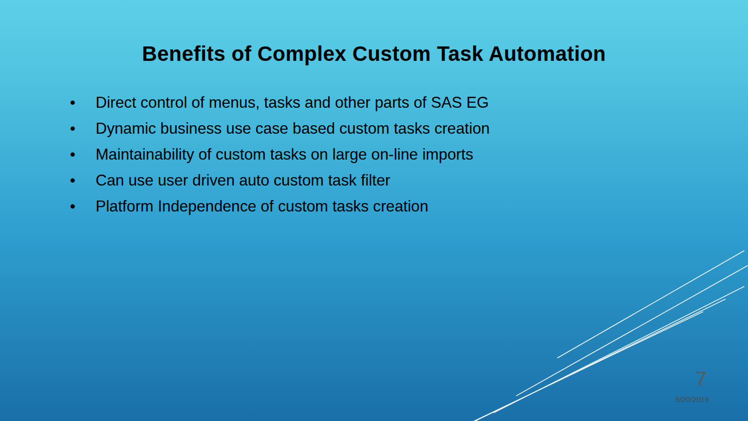Benefits of Complex Custom Task Automation
Direct control of menus, tasks and other parts of SAS EG
Dynamic business use case based custom tasks creation
Maintainability of custom tasks on large on-line imports
Can use user driven auto custom task filter
Platform Independence of custom tasks creation
7
5/20/2019